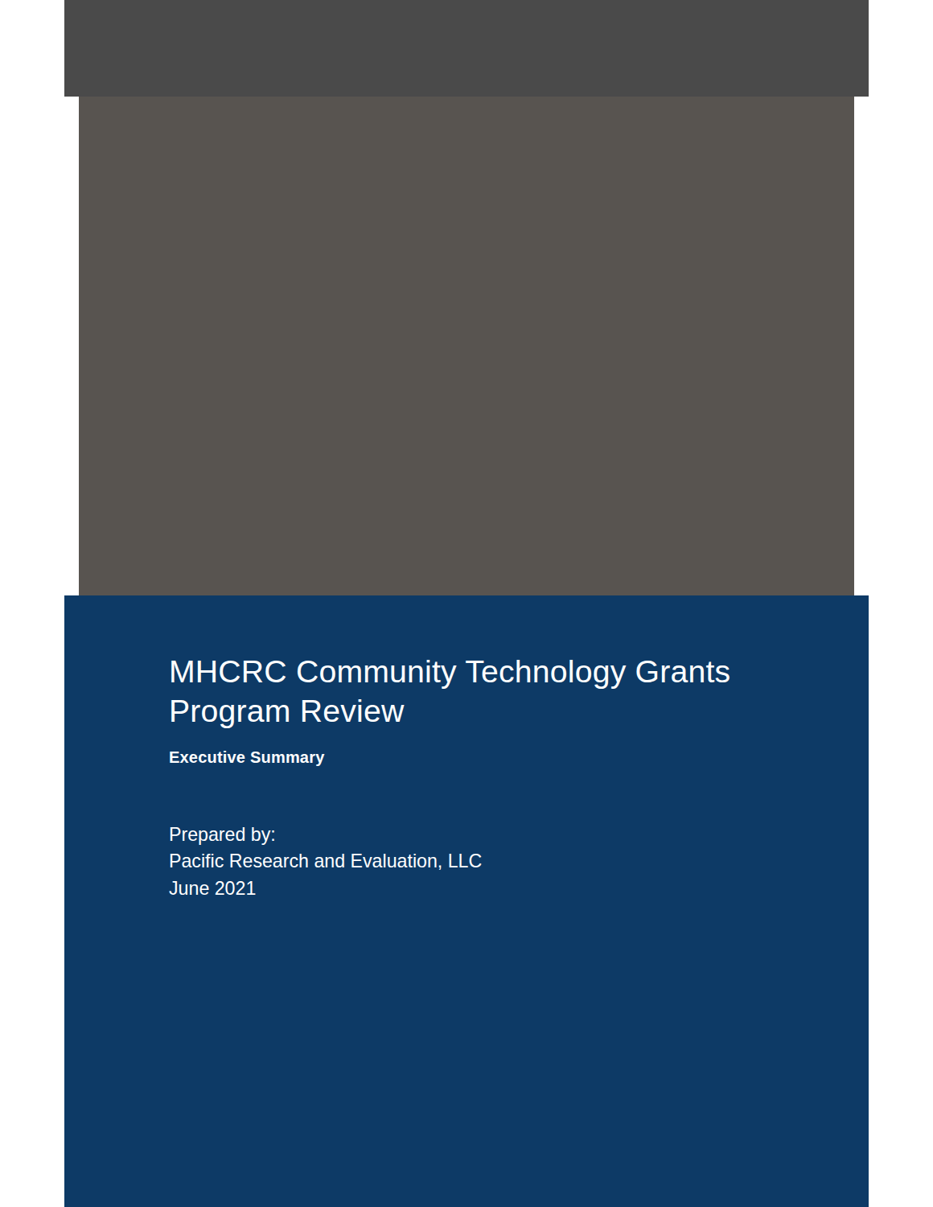MHCRC Community Technology Grants
Program Review
Executive Summary
Prepared by: Pacific Research and Evaluation, LLC June 2021